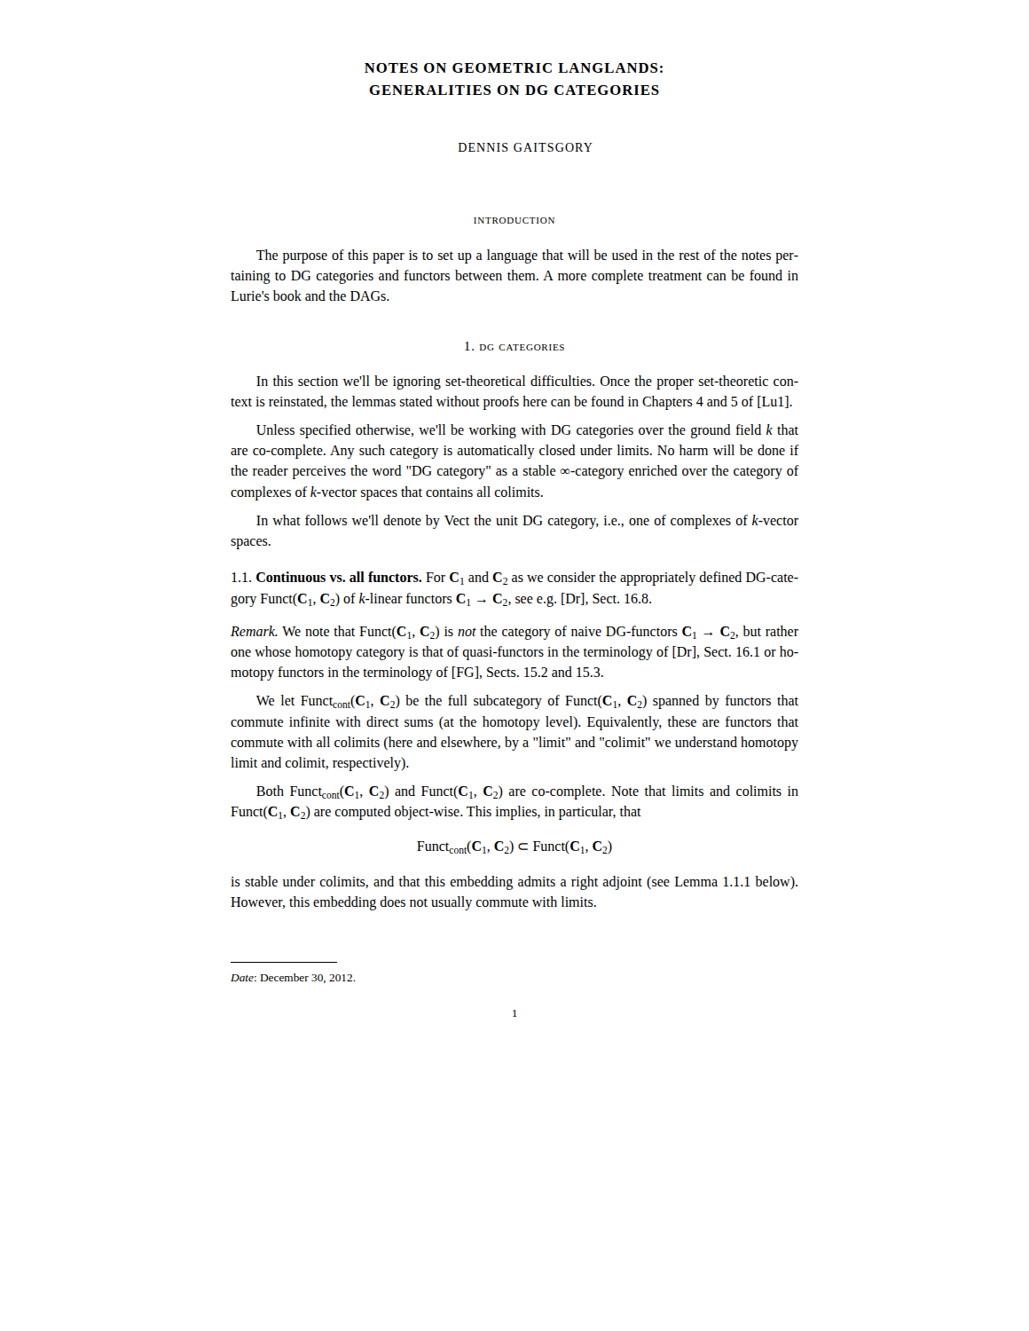Notes on Geometric Langlands: Generalities on DG Categories
Dennis Gaitsgory
Introduction
The purpose of this paper is to set up a language that will be used in the rest of the notes pertaining to DG categories and functors between them. A more complete treatment can be found in Lurie's book and the DAGs.
1. DG categories
In this section we'll be ignoring set-theoretical difficulties. Once the proper set-theoretic context is reinstated, the lemmas stated without proofs here can be found in Chapters 4 and 5 of [Lu1].
Unless specified otherwise, we'll be working with DG categories over the ground field k that are co-complete. Any such category is automatically closed under limits. No harm will be done if the reader perceives the word "DG category" as a stable ∞-category enriched over the category of complexes of k-vector spaces that contains all colimits.
In what follows we'll denote by Vect the unit DG category, i.e., one of complexes of k-vector spaces.
1.1. Continuous vs. all functors. For C 1 and C 2 as we consider the appropriately defined DG-category Funct(C 1, C 2) of k-linear functors C 1 → C 2, see e.g. [Dr], Sect. 16.8.
Remark. We note that Funct(C 1, C 2) is not the category of naive DG-functors C 1 → C 2, but rather one whose homotopy category is that of quasi-functors in the terminology of [Dr], Sect. 16.1 or homotopy functors in the terminology of [FG], Sects. 15.2 and 15.3.
We let Functcont(C 1, C 2) be the full subcategory of Funct(C 1, C 2) spanned by functors that commute infinite with direct sums (at the homotopy level). Equivalently, these are functors that commute with all colimits (here and elsewhere, by a "limit" and "colimit" we understand homotopy limit and colimit, respectively).
Both Functcont(C 1, C 2) and Funct(C 1, C 2) are co-complete. Note that limits and colimits in Funct(C 1, C 2) are computed object-wise. This implies, in particular, that
Functcont(C 1, C 2) ⊂ Funct(C 1, C 2)
is stable under colimits, and that this embedding admits a right adjoint (see Lemma 1.1.1 below). However, this embedding does not usually commute with limits.
Date: December 30, 2012.
1